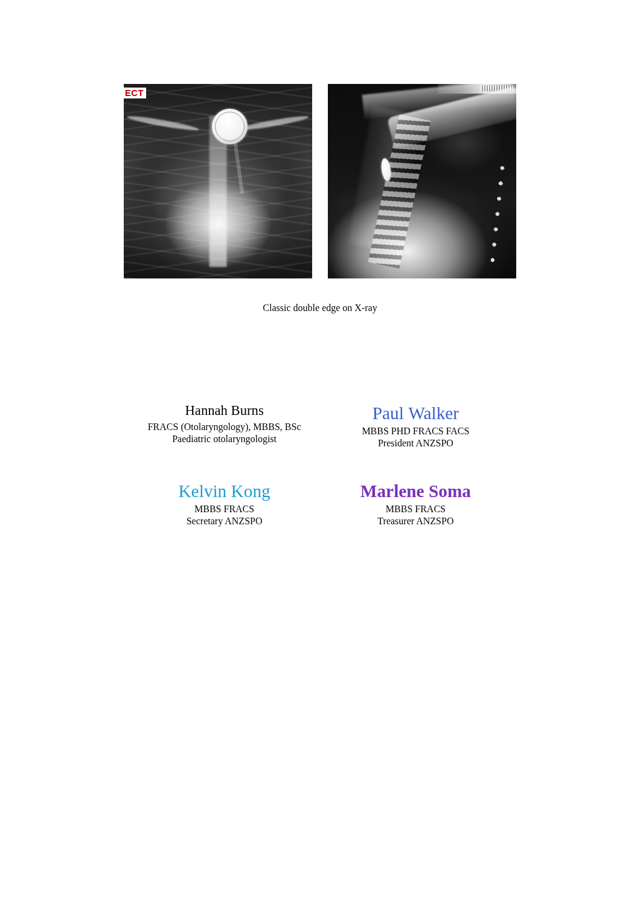ECT
Classic double edge on X-ray
Hannah Burns
FRACS (Otolaryngology), MBBS, BSc
Paediatric otolaryngologist
Paul Walker
MBBS PHD FRACS FACS
President ANZSPO
Kelvin Kong
MBBS FRACS
Secretary ANZSPO
Marlene Soma
MBBS FRACS
Treasurer ANZSPO